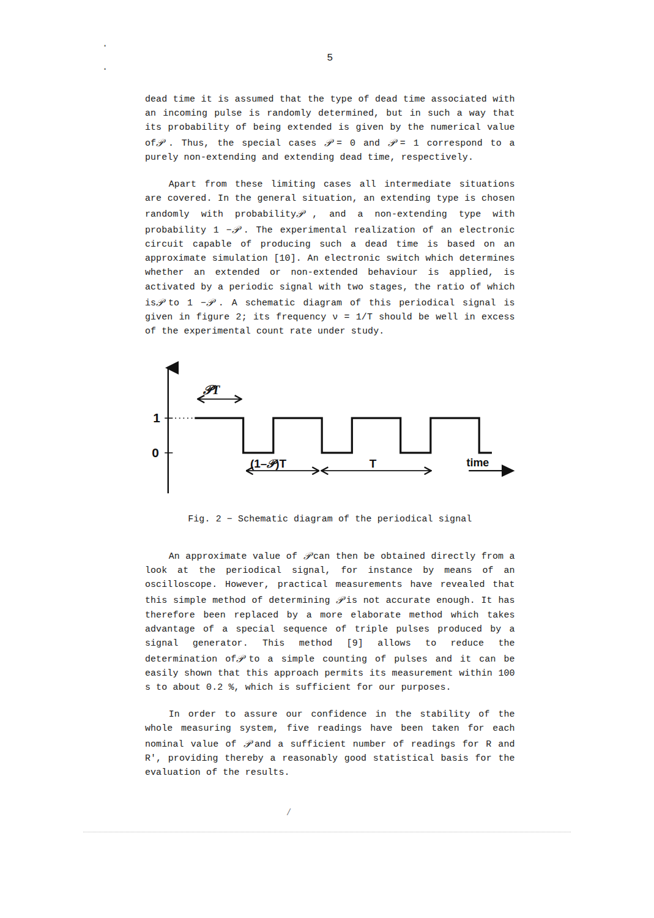.
.
5
dead time it is assumed that the type of dead time associated with an incoming pulse is randomly determined, but in such a way that its probability of being extended is given by the numerical value of𝒫. Thus, the special cases 𝒫= 0 and 𝒫= 1 correspond to a purely non-extending and extending dead time, respectively.
Apart from these limiting cases all intermediate situations are covered. In the general situation, an extending type is chosen randomly with probability𝒫, and a non-extending type with probability 1 −𝒫. The experimental realization of an electronic circuit capable of producing such a dead time is based on an approximate simulation [10]. An electronic switch which determines whether an extended or non-extended behaviour is applied, is activated by a periodic signal with two stages, the ratio of which is𝒫to 1 −𝒫. A schematic diagram of this periodical signal is given in figure 2; its frequency ν = 1/T should be well in excess of the experimental count rate under study.
1 0 time 𝒫T (1–𝒫)T T
Fig. 2 − Schematic diagram of the periodical signal
An approximate value of 𝒫can then be obtained directly from a look at the periodical signal, for instance by means of an oscilloscope. However, practical measurements have revealed that this simple method of determining 𝒫is not accurate enough. It has therefore been replaced by a more elaborate method which takes advantage of a special sequence of triple pulses produced by a signal generator. This method [9] allows to reduce the determination of𝒫to a simple counting of pulses and it can be easily shown that this approach permits its measurement within 100 s to about 0.2 %, which is sufficient for our purposes.
In order to assure our confidence in the stability of the whole measuring system, five readings have been taken for each nominal value of 𝒫and a sufficient number of readings for R and R', providing thereby a reasonably good statistical basis for the evaluation of the results.
⁄